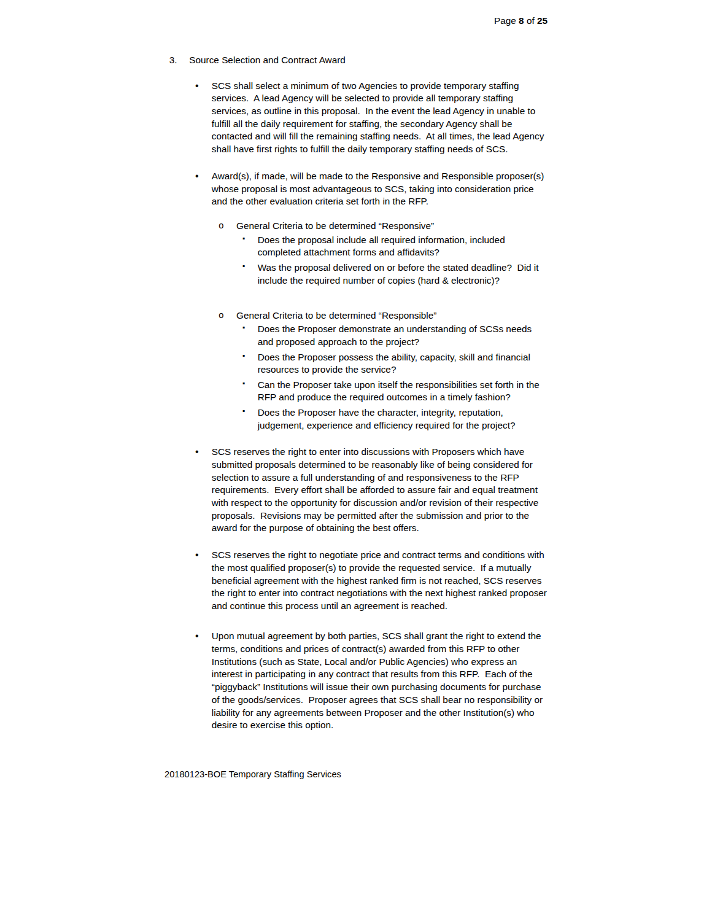Page 8 of 25
3. Source Selection and Contract Award
SCS shall select a minimum of two Agencies to provide temporary staffing services. A lead Agency will be selected to provide all temporary staffing services, as outline in this proposal. In the event the lead Agency in unable to fulfill all the daily requirement for staffing, the secondary Agency shall be contacted and will fill the remaining staffing needs. At all times, the lead Agency shall have first rights to fulfill the daily temporary staffing needs of SCS.
Award(s), if made, will be made to the Responsive and Responsible proposer(s) whose proposal is most advantageous to SCS, taking into consideration price and the other evaluation criteria set forth in the RFP.
General Criteria to be determined “Responsive”
Does the proposal include all required information, included completed attachment forms and affidavits?
Was the proposal delivered on or before the stated deadline? Did it include the required number of copies (hard & electronic)?
General Criteria to be determined “Responsible”
Does the Proposer demonstrate an understanding of SCSs needs and proposed approach to the project?
Does the Proposer possess the ability, capacity, skill and financial resources to provide the service?
Can the Proposer take upon itself the responsibilities set forth in the RFP and produce the required outcomes in a timely fashion?
Does the Proposer have the character, integrity, reputation, judgement, experience and efficiency required for the project?
SCS reserves the right to enter into discussions with Proposers which have submitted proposals determined to be reasonably like of being considered for selection to assure a full understanding of and responsiveness to the RFP requirements. Every effort shall be afforded to assure fair and equal treatment with respect to the opportunity for discussion and/or revision of their respective proposals. Revisions may be permitted after the submission and prior to the award for the purpose of obtaining the best offers.
SCS reserves the right to negotiate price and contract terms and conditions with the most qualified proposer(s) to provide the requested service. If a mutually beneficial agreement with the highest ranked firm is not reached, SCS reserves the right to enter into contract negotiations with the next highest ranked proposer and continue this process until an agreement is reached.
Upon mutual agreement by both parties, SCS shall grant the right to extend the terms, conditions and prices of contract(s) awarded from this RFP to other Institutions (such as State, Local and/or Public Agencies) who express an interest in participating in any contract that results from this RFP. Each of the “piggyback” Institutions will issue their own purchasing documents for purchase of the goods/services. Proposer agrees that SCS shall bear no responsibility or liability for any agreements between Proposer and the other Institution(s) who desire to exercise this option.
20180123-BOE Temporary Staffing Services